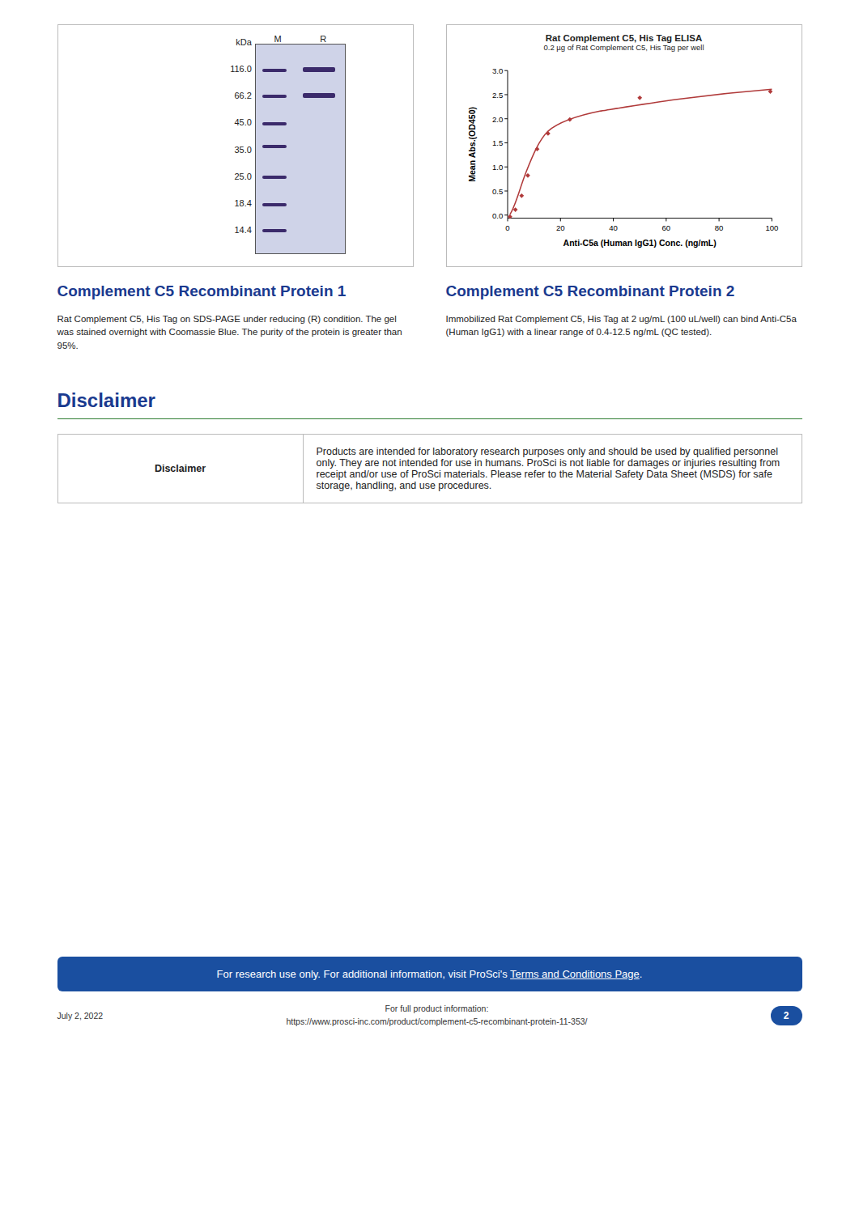kDa
116.0
66.2
45.0
35.0
25.0
18.4
14.4
MR
Complement C5 Recombinant Protein 1
Rat Complement C5, His Tag on SDS-PAGE under reducing (R) condition. The gel was stained overnight with Coomassie Blue. The purity of the protein is greater than 95%.
Rat Complement C5, His Tag ELISA
0.2 µg of Rat Complement C5, His Tag per well
3.0 2.5 2.0 1.5 1.0 0.5 0.0 0 20 40 60 80 100 Anti-C5a (Human IgG1) Conc. (ng/mL) Mean Abs.(OD450)
Complement C5 Recombinant Protein 2
Immobilized Rat Complement C5, His Tag at 2 ug/mL (100 uL/well) can bind Anti-C5a (Human IgG1) with a linear range of 0.4-12.5 ng/mL (QC tested).
Disclaimer
| Disclaimer | Products are intended for laboratory research purposes only and should be used by qualified personnel only. They are not intended for use in humans. ProSci is not liable for damages or injuries resulting from receipt and/or use of ProSci materials. Please refer to the Material Safety Data Sheet (MSDS) for safe storage, handling, and use procedures. |
For research use only. For additional information, visit ProSci's Terms and Conditions Page.
July 2, 2022
For full product information:
https://www.prosci-inc.com/product/complement-c5-recombinant-protein-11-353/
2